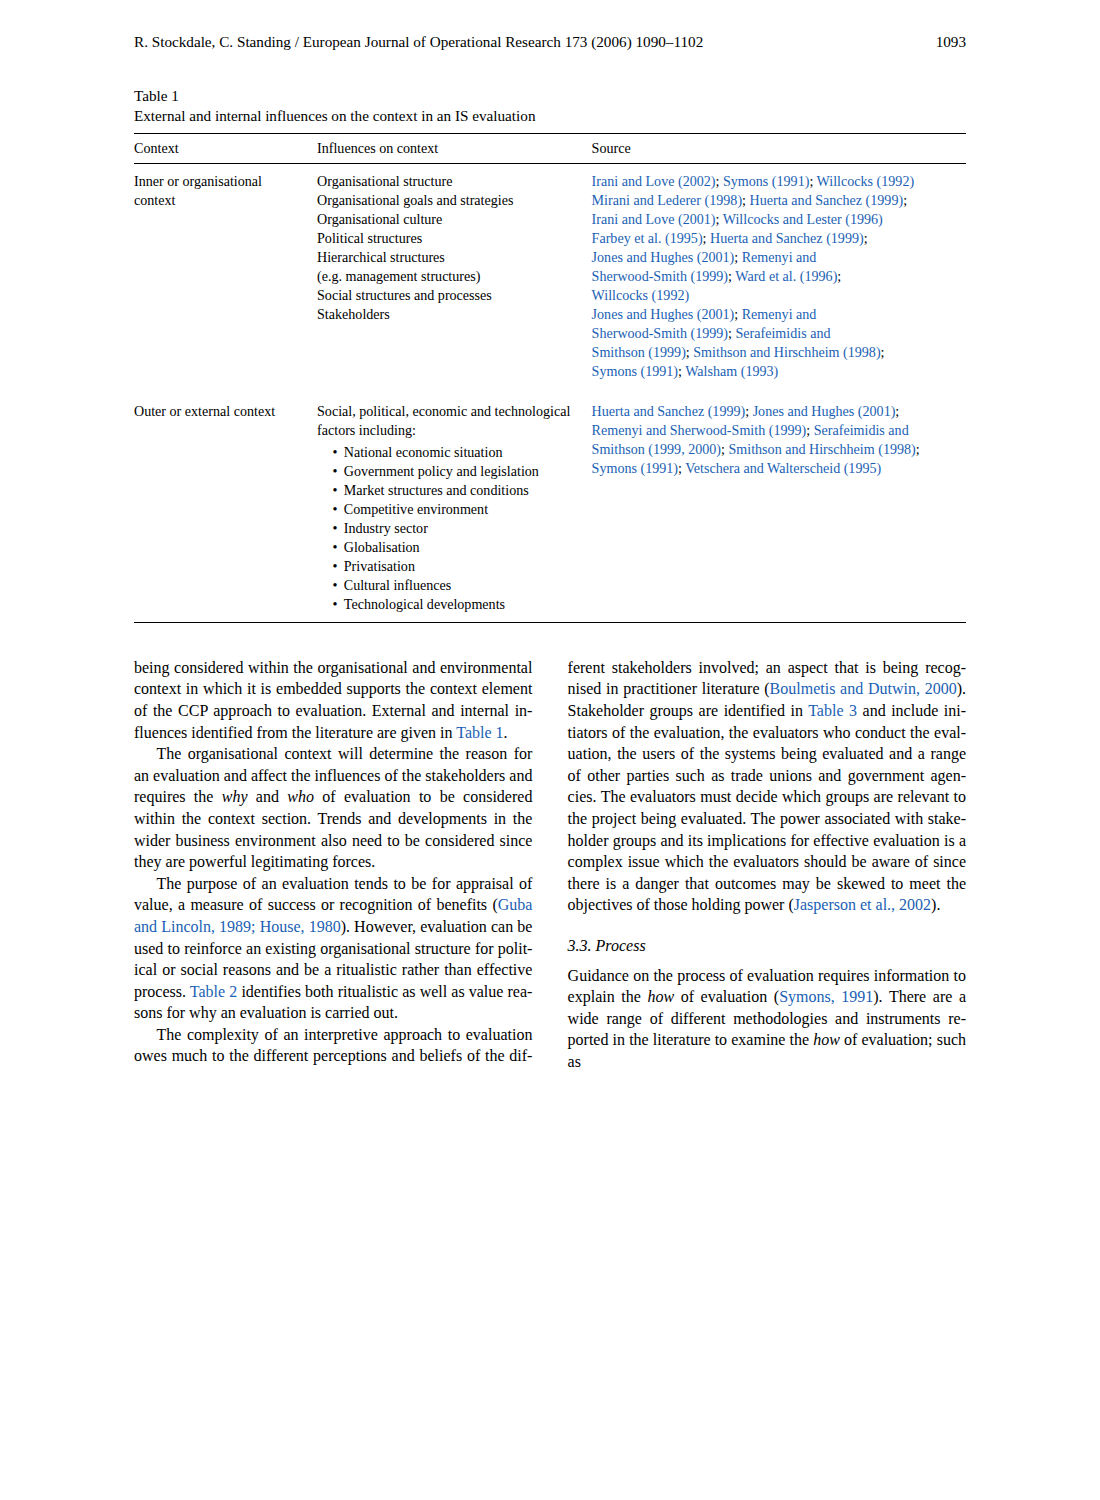R. Stockdale, C. Standing / European Journal of Operational Research 173 (2006) 1090–1102 1093
Table 1 External and internal influences on the context in an IS evaluation
| Context | Influences on context | Source |
| --- | --- | --- |
| Inner or organisational context | Organisational structure Organisational goals and strategies Organisational culture Political structures Hierarchical structures (e.g. management structures) Social structures and processes Stakeholders | Irani and Love (2002) ; Symons (1991) ; Willcocks (1992) Mirani and Lederer (1998) ; Huerta and Sanchez (1999) ; Irani and Love (2001) ; Willcocks and Lester (1996) Farbey et al. (1995) ; Huerta and Sanchez (1999) ; Jones and Hughes (2001) ; Remenyi and Sherwood-Smith (1999) ; Ward et al. (1996) ; Willcocks (1992) Jones and Hughes (2001) ; Remenyi and Sherwood-Smith (1999) ; Serafeimidis and Smithson (1999) ; Smithson and Hirschheim (1998) ; Symons (1991) ; Walsham (1993) |
| Outer or external context | Social, political, economic and technological factors including: National economic situation Government policy and legislation Market structures and conditions Competitive environment Industry sector Globalisation Privatisation Cultural influences Technological developments | Huerta and Sanchez (1999) ; Jones and Hughes (2001) ; Remenyi and Sherwood-Smith (1999) ; Serafeimidis and Smithson (1999, 2000) ; Smithson and Hirschheim (1998) ; Symons (1991) ; Vetschera and Walterscheid (1995) |
being considered within the organisational and environmental context in which it is embedded supports the context element of the CCP approach to evaluation. External and internal influences identified from the literature are given in Table 1.
The organisational context will determine the reason for an evaluation and affect the influences of the stakeholders and requires the why and who of evaluation to be considered within the context section. Trends and developments in the wider business environment also need to be considered since they are powerful legitimating forces.
The purpose of an evaluation tends to be for appraisal of value, a measure of success or recognition of benefits (Guba and Lincoln, 1989; House, 1980). However, evaluation can be used to reinforce an existing organisational structure for political or social reasons and be a ritualistic rather than effective process. Table 2 identifies both ritualistic as well as value reasons for why an evaluation is carried out.
The complexity of an interpretive approach to evaluation owes much to the different perceptions and beliefs of the different stakeholders involved; an aspect that is being recognised in practitioner literature (Boulmetis and Dutwin, 2000). Stakeholder groups are identified in Table 3 and include initiators of the evaluation, the evaluators who conduct the evaluation, the users of the systems being evaluated and a range of other parties such as trade unions and government agencies. The evaluators must decide which groups are relevant to the project being evaluated. The power associated with stakeholder groups and its implications for effective evaluation is a complex issue which the evaluators should be aware of since there is a danger that outcomes may be skewed to meet the objectives of those holding power (Jasperson et al., 2002).
3.3. Process
Guidance on the process of evaluation requires information to explain the how of evaluation (Symons, 1991). There are a wide range of different methodologies and instruments reported in the literature to examine the how of evaluation; such as